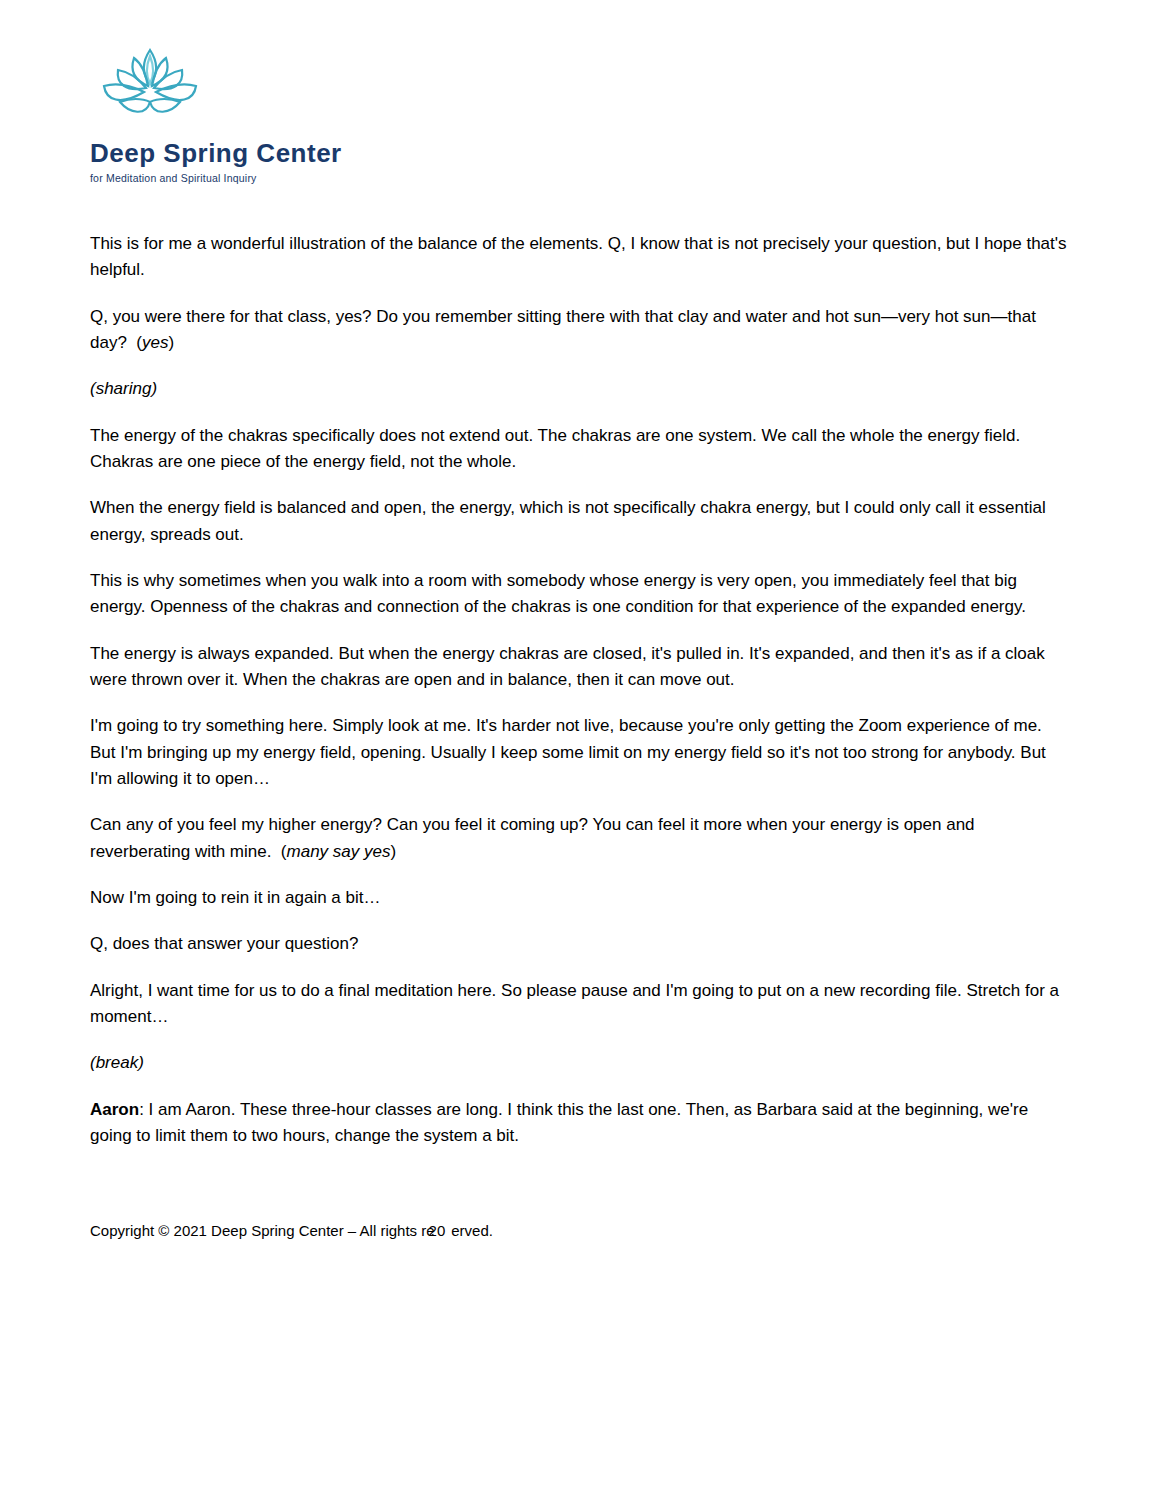Deep Spring Center
for Meditation and Spiritual Inquiry
This is for me a wonderful illustration of the balance of the elements. Q, I know that is not precisely your question, but I hope that's helpful.
Q, you were there for that class, yes? Do you remember sitting there with that clay and water and hot sun—very hot sun—that day? (yes)
(sharing)
The energy of the chakras specifically does not extend out. The chakras are one system. We call the whole the energy field. Chakras are one piece of the energy field, not the whole.
When the energy field is balanced and open, the energy, which is not specifically chakra energy, but I could only call it essential energy, spreads out.
This is why sometimes when you walk into a room with somebody whose energy is very open, you immediately feel that big energy. Openness of the chakras and connection of the chakras is one condition for that experience of the expanded energy.
The energy is always expanded. But when the energy chakras are closed, it's pulled in. It's expanded, and then it's as if a cloak were thrown over it. When the chakras are open and in balance, then it can move out.
I'm going to try something here. Simply look at me. It's harder not live, because you're only getting the Zoom experience of me. But I'm bringing up my energy field, opening. Usually I keep some limit on my energy field so it's not too strong for anybody. But I'm allowing it to open…
Can any of you feel my higher energy? Can you feel it coming up? You can feel it more when your energy is open and reverberating with mine. (many say yes)
Now I'm going to rein it in again a bit…
Q, does that answer your question?
Alright, I want time for us to do a final meditation here. So please pause and I'm going to put on a new recording file. Stretch for a moment…
(break)
Aaron: I am Aaron. These three-hour classes are long. I think this the last one. Then, as Barbara said at the beginning, we're going to limit them to two hours, change the system a bit.
Copyright © 2021 Deep Spring Center – All rights re20erved.